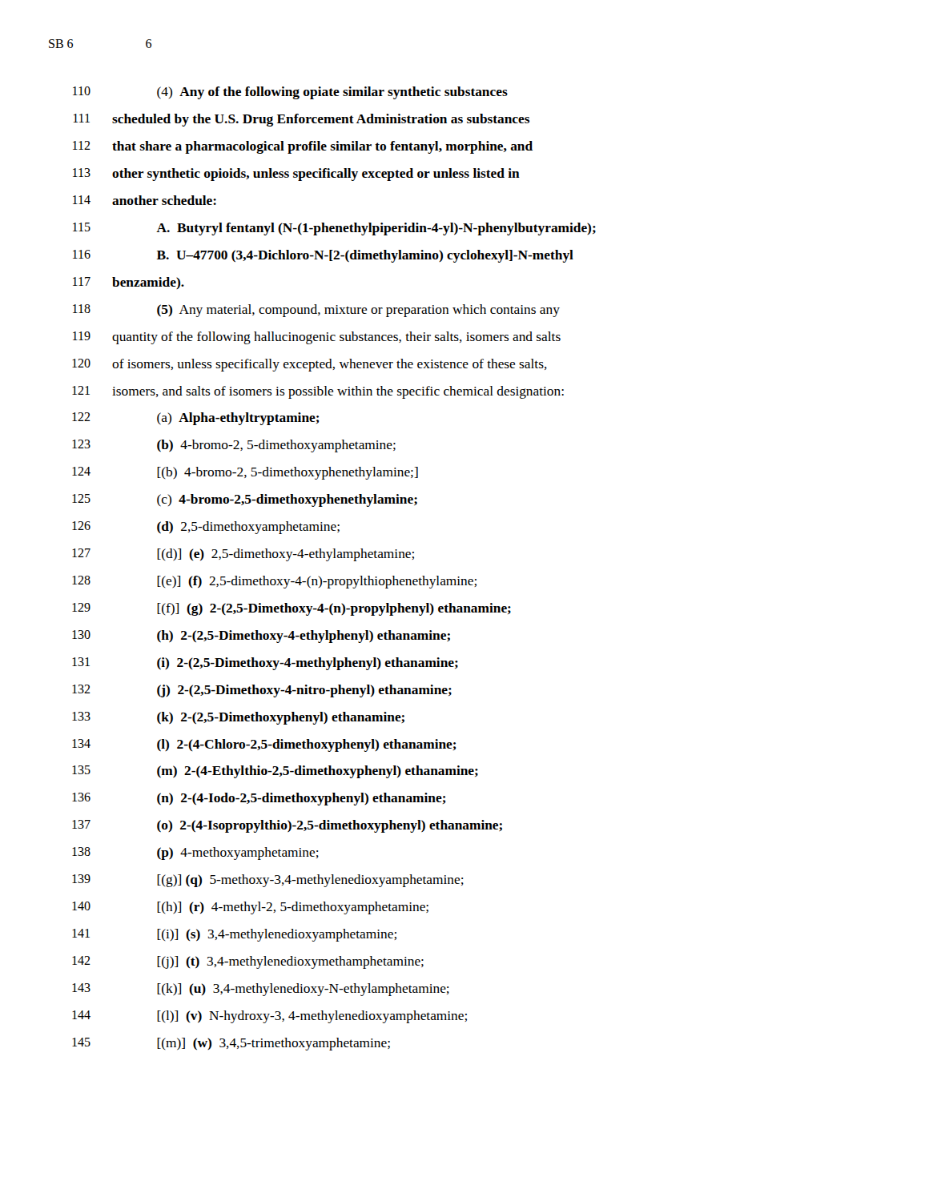SB 6 6
| 110 | (4) Any of the following opiate similar synthetic substances |
| 111 | scheduled by the U.S. Drug Enforcement Administration as substances |
| 112 | that share a pharmacological profile similar to fentanyl, morphine, and |
| 113 | other synthetic opioids, unless specifically excepted or unless listed in |
| 114 | another schedule: |
| 115 | A. Butyryl fentanyl (N-(1-phenethylpiperidin-4-yl)-N-phenylbutyramide); |
| 116 | B. U–47700 (3,4-Dichloro-N-[2-(dimethylamino) cyclohexyl]-N-methyl |
| 117 | benzamide). |
| 118 | (5) Any material, compound, mixture or preparation which contains any |
| 119 | quantity of the following hallucinogenic substances, their salts, isomers and salts |
| 120 | of isomers, unless specifically excepted, whenever the existence of these salts, |
| 121 | isomers, and salts of isomers is possible within the specific chemical designation: |
| 122 | (a) Alpha-ethyltryptamine; |
| 123 | (b) 4-bromo-2, 5-dimethoxyamphetamine; |
| 124 | [(b) 4-bromo-2, 5-dimethoxyphenethylamine;] |
| 125 | (c) 4-bromo-2,5-dimethoxyphenethylamine; |
| 126 | (d) 2,5-dimethoxyamphetamine; |
| 127 | [(d)] (e) 2,5-dimethoxy-4-ethylamphetamine; |
| 128 | [(e)] (f) 2,5-dimethoxy-4-(n)-propylthiophenethylamine; |
| 129 | [(f)] (g) 2-(2,5-Dimethoxy-4-(n)-propylphenyl) ethanamine; |
| 130 | (h) 2-(2,5-Dimethoxy-4-ethylphenyl) ethanamine; |
| 131 | (i) 2-(2,5-Dimethoxy-4-methylphenyl) ethanamine; |
| 132 | (j) 2-(2,5-Dimethoxy-4-nitro-phenyl) ethanamine; |
| 133 | (k) 2-(2,5-Dimethoxyphenyl) ethanamine; |
| 134 | (l) 2-(4-Chloro-2,5-dimethoxyphenyl) ethanamine; |
| 135 | (m) 2-(4-Ethylthio-2,5-dimethoxyphenyl) ethanamine; |
| 136 | (n) 2-(4-Iodo-2,5-dimethoxyphenyl) ethanamine; |
| 137 | (o) 2-(4-Isopropylthio)-2,5-dimethoxyphenyl) ethanamine; |
| 138 | (p) 4-methoxyamphetamine; |
| 139 | [(g)] (q) 5-methoxy-3,4-methylenedioxyamphetamine; |
| 140 | [(h)] (r) 4-methyl-2, 5-dimethoxyamphetamine; |
| 141 | [(i)] (s) 3,4-methylenedioxyamphetamine; |
| 142 | [(j)] (t) 3,4-methylenedioxymethamphetamine; |
| 143 | [(k)] (u) 3,4-methylenedioxy-N-ethylamphetamine; |
| 144 | [(l)] (v) N-hydroxy-3, 4-methylenedioxyamphetamine; |
| 145 | [(m)] (w) 3,4,5-trimethoxyamphetamine; |